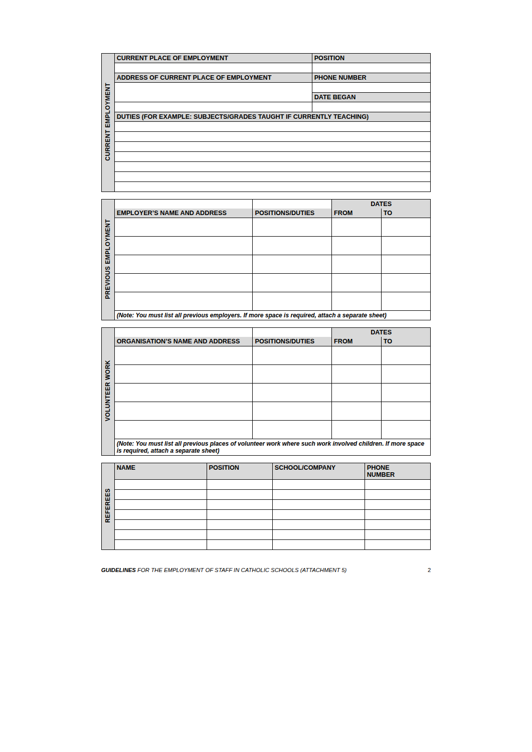| CURRENT EMPLOYMENT | CURRENT PLACE OF EMPLOYMENT | POSITION |
| ADDRESS OF CURRENT PLACE OF EMPLOYMENT | PHONE NUMBER |
| DATE BEGAN |
| DUTIES (FOR EXAMPLE: SUBJECTS/GRADES TAUGHT IF CURRENTLY TEACHING) |
| PREVIOUS EMPLOYMENT | | | DATES |
| EMPLOYER’S NAME AND ADDRESS | POSITIONS/DUTIES | FROM | TO |
| (Note: You must list all previous employers. If more space is required, attach a separate sheet) |
| VOLUNTEER WORK | | | DATES |
| ORGANISATION’S NAME AND ADDRESS | POSITIONS/DUTIES | FROM | TO |
| (Note: You must list all previous places of volunteer work where such work involved children. If more space is required, attach a separate sheet) |
| REFEREES | NAME | POSITION | SCHOOL/COMPANY | PHONE NUMBER |
GUIDELINES FOR THE EMPLOYMENT OF STAFF IN CATHOLIC SCHOOLS (ATTACHMENT 5)
2